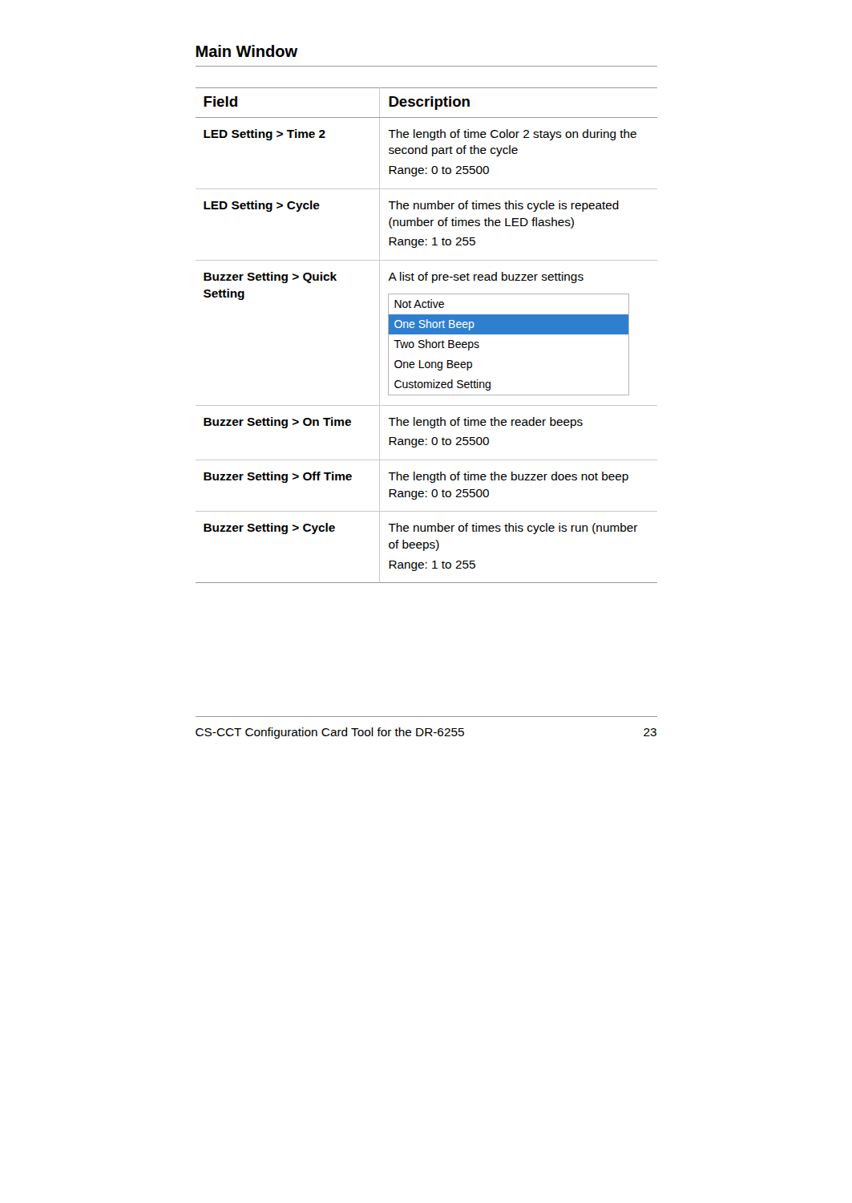Main Window
| Field | Description |
| --- | --- |
| LED Setting > Time 2 | The length of time Color 2 stays on during the second part of the cycle Range: 0 to 25500 |
| LED Setting > Cycle | The number of times this cycle is repeated (number of times the LED flashes) Range: 1 to 255 |
| Buzzer Setting > Quick Setting | A list of pre-set read buzzer settings Not Active One Short Beep Two Short Beeps One Long Beep Customized Setting |
| Buzzer Setting > On Time | The length of time the reader beeps Range: 0 to 25500 |
| Buzzer Setting > Off Time | The length of time the buzzer does not beep Range: 0 to 25500 |
| Buzzer Setting > Cycle | The number of times this cycle is run (number of beeps) Range: 1 to 255 |
CS-CCT Configuration Card Tool for the DR-6255 23